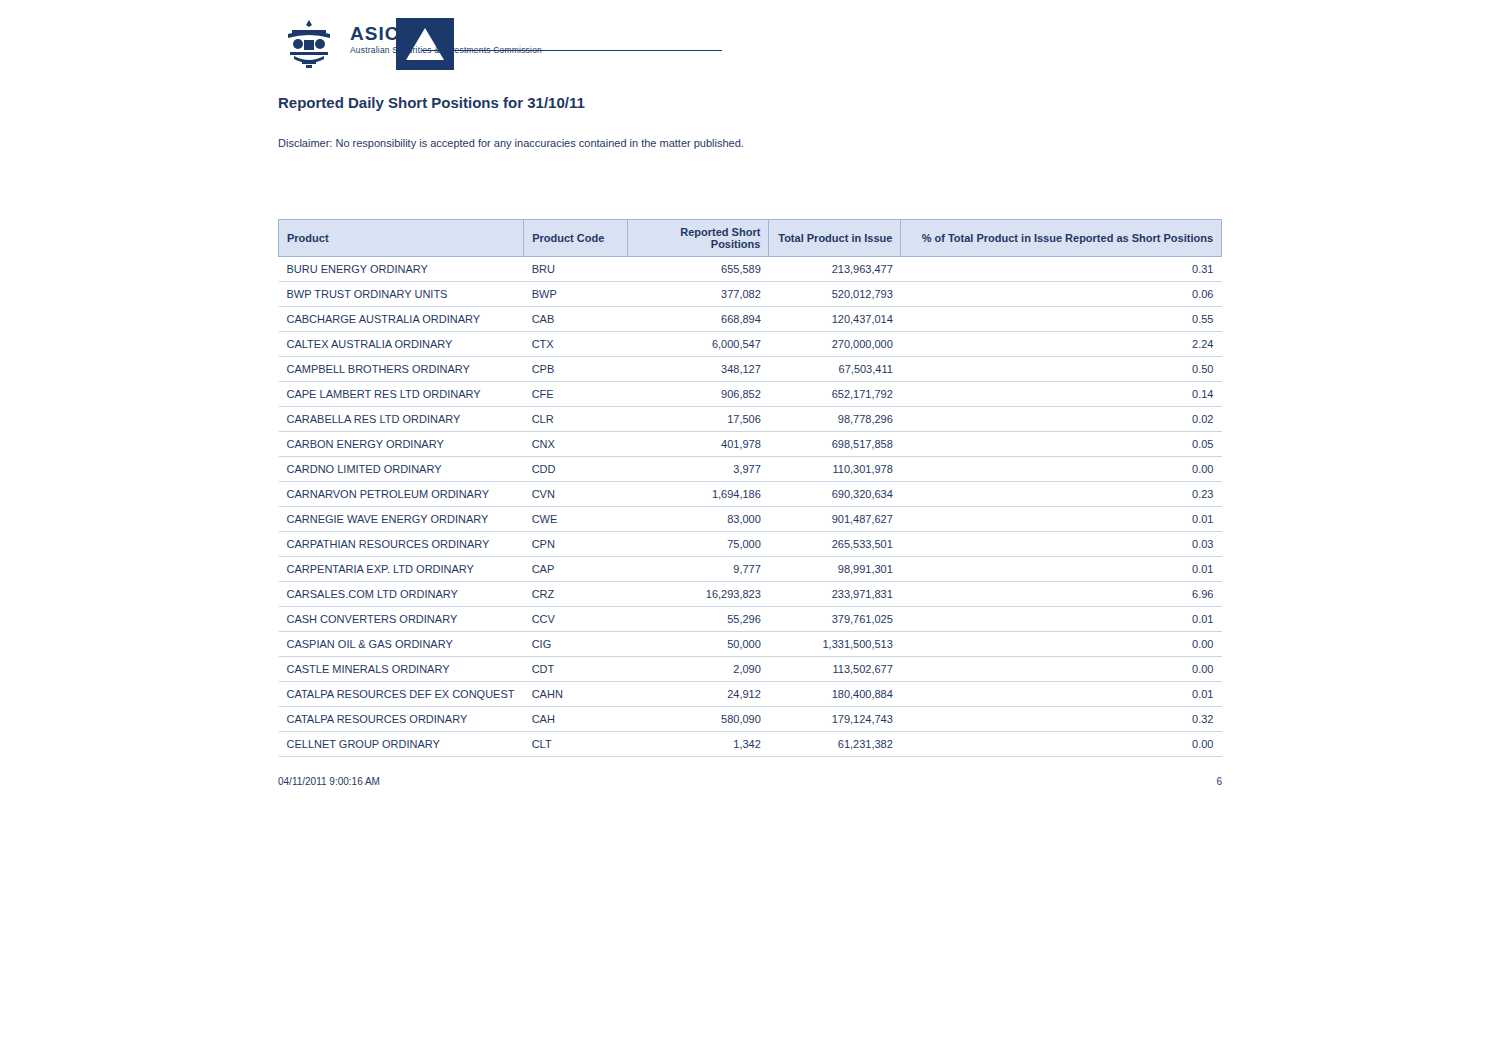ASIC
Australian Securities & Investments Commission
Reported Daily Short Positions for 31/10/11
Disclaimer: No responsibility is accepted for any inaccuracies contained in the matter published.
| Product | Product Code | Reported Short Positions | Total Product in Issue | % of Total Product in Issue Reported as Short Positions |
| --- | --- | --- | --- | --- |
| BURU ENERGY ORDINARY | BRU | 655,589 | 213,963,477 | 0.31 |
| BWP TRUST ORDINARY UNITS | BWP | 377,082 | 520,012,793 | 0.06 |
| CABCHARGE AUSTRALIA ORDINARY | CAB | 668,894 | 120,437,014 | 0.55 |
| CALTEX AUSTRALIA ORDINARY | CTX | 6,000,547 | 270,000,000 | 2.24 |
| CAMPBELL BROTHERS ORDINARY | CPB | 348,127 | 67,503,411 | 0.50 |
| CAPE LAMBERT RES LTD ORDINARY | CFE | 906,852 | 652,171,792 | 0.14 |
| CARABELLA RES LTD ORDINARY | CLR | 17,506 | 98,778,296 | 0.02 |
| CARBON ENERGY ORDINARY | CNX | 401,978 | 698,517,858 | 0.05 |
| CARDNO LIMITED ORDINARY | CDD | 3,977 | 110,301,978 | 0.00 |
| CARNARVON PETROLEUM ORDINARY | CVN | 1,694,186 | 690,320,634 | 0.23 |
| CARNEGIE WAVE ENERGY ORDINARY | CWE | 83,000 | 901,487,627 | 0.01 |
| CARPATHIAN RESOURCES ORDINARY | CPN | 75,000 | 265,533,501 | 0.03 |
| CARPENTARIA EXP. LTD ORDINARY | CAP | 9,777 | 98,991,301 | 0.01 |
| CARSALES.COM LTD ORDINARY | CRZ | 16,293,823 | 233,971,831 | 6.96 |
| CASH CONVERTERS ORDINARY | CCV | 55,296 | 379,761,025 | 0.01 |
| CASPIAN OIL & GAS ORDINARY | CIG | 50,000 | 1,331,500,513 | 0.00 |
| CASTLE MINERALS ORDINARY | CDT | 2,090 | 113,502,677 | 0.00 |
| CATALPA RESOURCES DEF EX CONQUEST | CAHN | 24,912 | 180,400,884 | 0.01 |
| CATALPA RESOURCES ORDINARY | CAH | 580,090 | 179,124,743 | 0.32 |
| CELLNET GROUP ORDINARY | CLT | 1,342 | 61,231,382 | 0.00 |
04/11/2011 9:00:16 AM 6